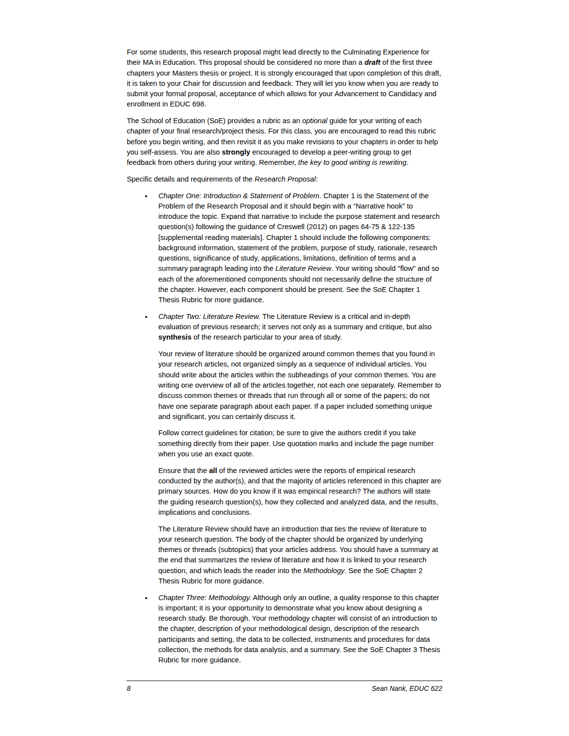For some students, this research proposal might lead directly to the Culminating Experience for their MA in Education. This proposal should be considered no more than a draft of the first three chapters your Masters thesis or project. It is strongly encouraged that upon completion of this draft, it is taken to your Chair for discussion and feedback. They will let you know when you are ready to submit your formal proposal, acceptance of which allows for your Advancement to Candidacy and enrollment in EDUC 698.
The School of Education (SoE) provides a rubric as an optional guide for your writing of each chapter of your final research/project thesis. For this class, you are encouraged to read this rubric before you begin writing, and then revisit it as you make revisions to your chapters in order to help you self-assess. You are also strongly encouraged to develop a peer-writing group to get feedback from others during your writing. Remember, the key to good writing is rewriting.
Specific details and requirements of the Research Proposal:
Chapter One: Introduction & Statement of Problem. Chapter 1 is the Statement of the Problem of the Research Proposal and it should begin with a “Narrative hook” to introduce the topic. Expand that narrative to include the purpose statement and research question(s) following the guidance of Creswell (2012) on pages 64-75 & 122-135 [supplemental reading materials]. Chapter 1 should include the following components: background information, statement of the problem, purpose of study, rationale, research questions, significance of study, applications, limitations, definition of terms and a summary paragraph leading into the Literature Review. Your writing should "flow" and so each of the aforementioned components should not necessarily define the structure of the chapter. However, each component should be present. See the SoE Chapter 1 Thesis Rubric for more guidance.
Chapter Two: Literature Review. The Literature Review is a critical and in-depth evaluation of previous research; it serves not only as a summary and critique, but also synthesis of the research particular to your area of study.
Your review of literature should be organized around common themes that you found in your research articles, not organized simply as a sequence of individual articles. You should write about the articles within the subheadings of your common themes. You are writing one overview of all of the articles together, not each one separately. Remember to discuss common themes or threads that run through all or some of the papers; do not have one separate paragraph about each paper. If a paper included something unique and significant, you can certainly discuss it.
Follow correct guidelines for citation; be sure to give the authors credit if you take something directly from their paper. Use quotation marks and include the page number when you use an exact quote.
Ensure that the all of the reviewed articles were the reports of empirical research conducted by the author(s), and that the majority of articles referenced in this chapter are primary sources. How do you know if it was empirical research? The authors will state the guiding research question(s), how they collected and analyzed data, and the results, implications and conclusions.
The Literature Review should have an introduction that ties the review of literature to your research question. The body of the chapter should be organized by underlying themes or threads (subtopics) that your articles address. You should have a summary at the end that summarizes the review of literature and how it is linked to your research question, and which leads the reader into the Methodology. See the SoE Chapter 2 Thesis Rubric for more guidance.
Chapter Three: Methodology. Although only an outline, a quality response to this chapter is important; it is your opportunity to demonstrate what you know about designing a research study. Be thorough. Your methodology chapter will consist of an introduction to the chapter, description of your methodological design, description of the research participants and setting, the data to be collected, instruments and procedures for data collection, the methods for data analysis, and a summary. See the SoE Chapter 3 Thesis Rubric for more guidance.
8 Sean Nank, EDUC 622